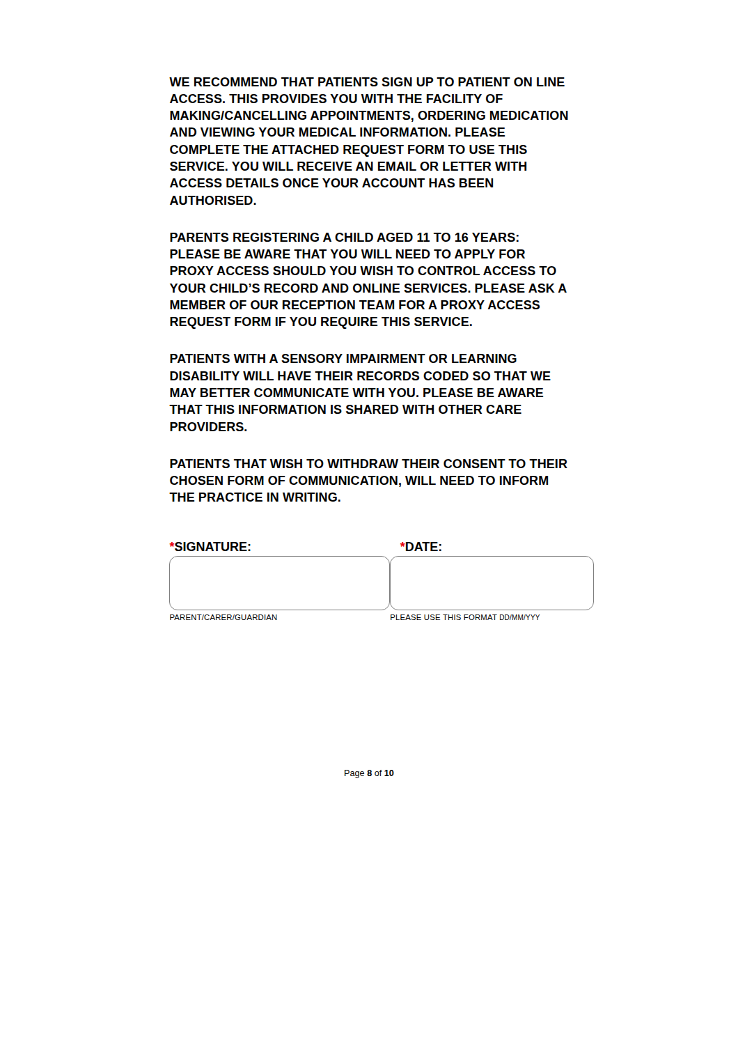WE RECOMMEND THAT PATIENTS SIGN UP TO PATIENT ON LINE ACCESS. THIS PROVIDES YOU WITH THE FACILITY OF MAKING/CANCELLING APPOINTMENTS, ORDERING MEDICATION AND VIEWING YOUR MEDICAL INFORMATION. PLEASE COMPLETE THE ATTACHED REQUEST FORM TO USE THIS SERVICE. YOU WILL RECEIVE AN EMAIL OR LETTER WITH ACCESS DETAILS ONCE YOUR ACCOUNT HAS BEEN AUTHORISED.
PARENTS REGISTERING A CHILD AGED 11 TO 16 YEARS: PLEASE BE AWARE THAT YOU WILL NEED TO APPLY FOR PROXY ACCESS SHOULD YOU WISH TO CONTROL ACCESS TO YOUR CHILD’S RECORD AND ONLINE SERVICES. PLEASE ASK A MEMBER OF OUR RECEPTION TEAM FOR A PROXY ACCESS REQUEST FORM IF YOU REQUIRE THIS SERVICE.
PATIENTS WITH A SENSORY IMPAIRMENT OR LEARNING DISABILITY WILL HAVE THEIR RECORDS CODED SO THAT WE MAY BETTER COMMUNICATE WITH YOU. PLEASE BE AWARE THAT THIS INFORMATION IS SHARED WITH OTHER CARE PROVIDERS.
PATIENTS THAT WISH TO WITHDRAW THEIR CONSENT TO THEIR CHOSEN FORM OF COMMUNICATION, WILL NEED TO INFORM THE PRACTICE IN WRITING.
*SIGNATURE:
*DATE:
PARENT/CARER/GUARDIAN
PLEASE USE THIS FORMAT DD/MM/YYY
Page 8 of 10